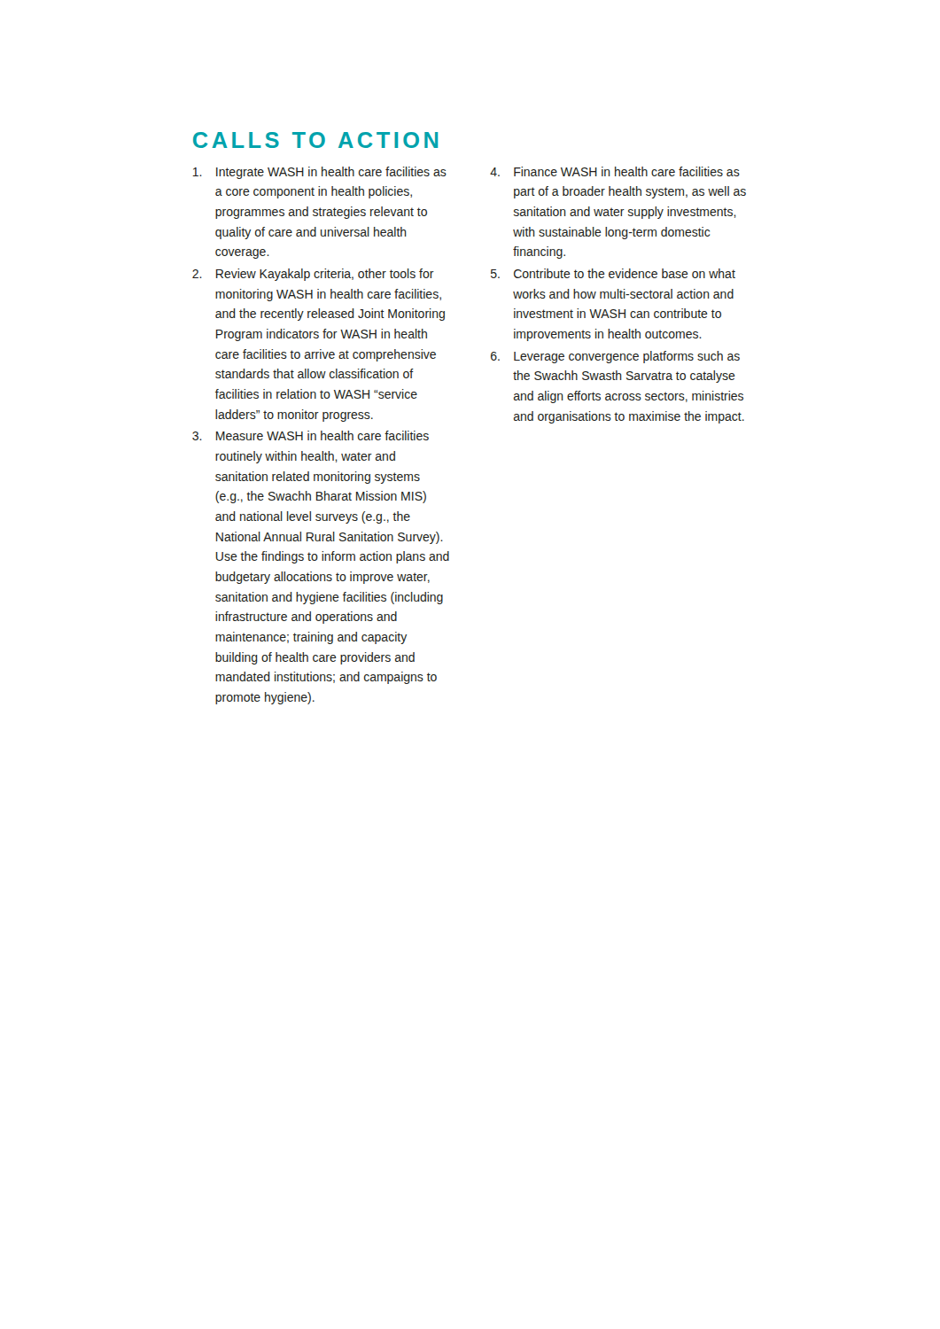Calls to Action
Integrate WASH in health care facilities as a core component in health policies, programmes and strategies relevant to quality of care and universal health coverage.
Review Kayakalp criteria, other tools for monitoring WASH in health care facilities, and the recently released Joint Monitoring Program indicators for WASH in health care facilities to arrive at comprehensive standards that allow classification of facilities in relation to WASH “service ladders” to monitor progress.
Measure WASH in health care facilities routinely within health, water and sanitation related monitoring systems (e.g., the Swachh Bharat Mission MIS) and national level surveys (e.g., the National Annual Rural Sanitation Survey). Use the findings to inform action plans and budgetary allocations to improve water, sanitation and hygiene facilities (including infrastructure and operations and maintenance; training and capacity building of health care providers and mandated institutions; and campaigns to promote hygiene).
Finance WASH in health care facilities as part of a broader health system, as well as sanitation and water supply investments, with sustainable long-term domestic financing.
Contribute to the evidence base on what works and how multi-sectoral action and investment in WASH can contribute to improvements in health outcomes.
Leverage convergence platforms such as the Swachh Swasth Sarvatra to catalyse and align efforts across sectors, ministries and organisations to maximise the impact.